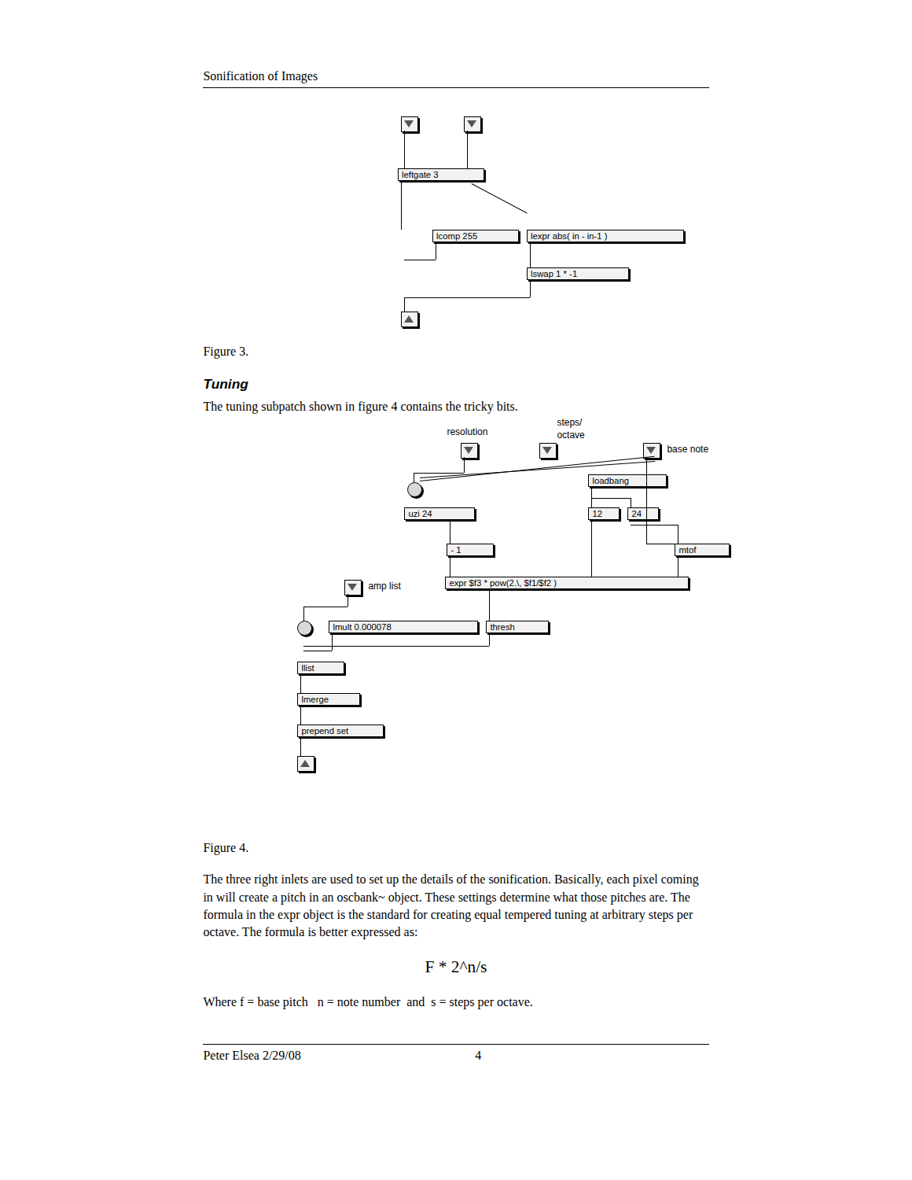Sonification of Images
leftgate 3
lcomp 255
lexpr abs( in - in-1 )
lswap 1 * -1
Figure 3.
Tuning
The tuning subpatch shown in figure 4 contains the tricky bits.
resolution
steps/
octave
base note
loadbang
uzi 24
12
24
mtof
- 1
expr $f3 * pow(2.\, $f1/$f2 )
amp list
lmult 0.000078
thresh
llist
lmerge
prepend set
Figure 4.
The three right inlets are used to set up the details of the sonification. Basically, each pixel coming in will create a pitch in an oscbank~ object. These settings determine what those pitches are. The formula in the expr object is the standard for creating equal tempered tuning at arbitrary steps per octave. The formula is better expressed as:
F * 2^n/s
Where f = base pitch n = note number and s = steps per octave.
Peter Elsea 2/29/08
4